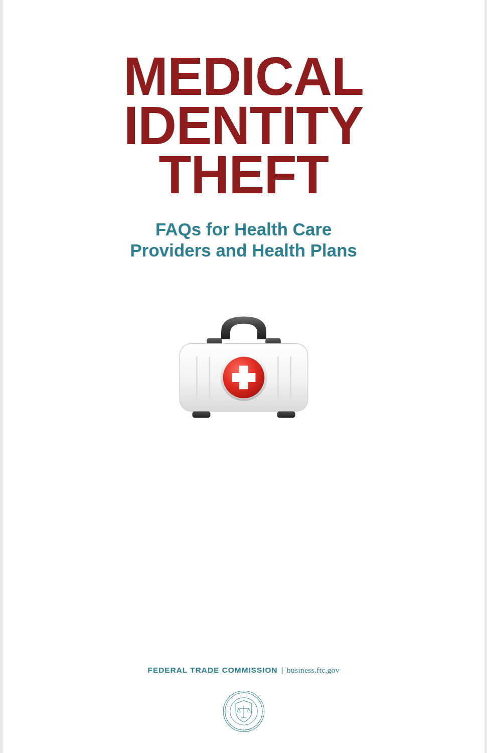Medical Identity Theft
FAQs for Health Care Providers and Health Plans
Federal Trade Commission|business.ftc.gov